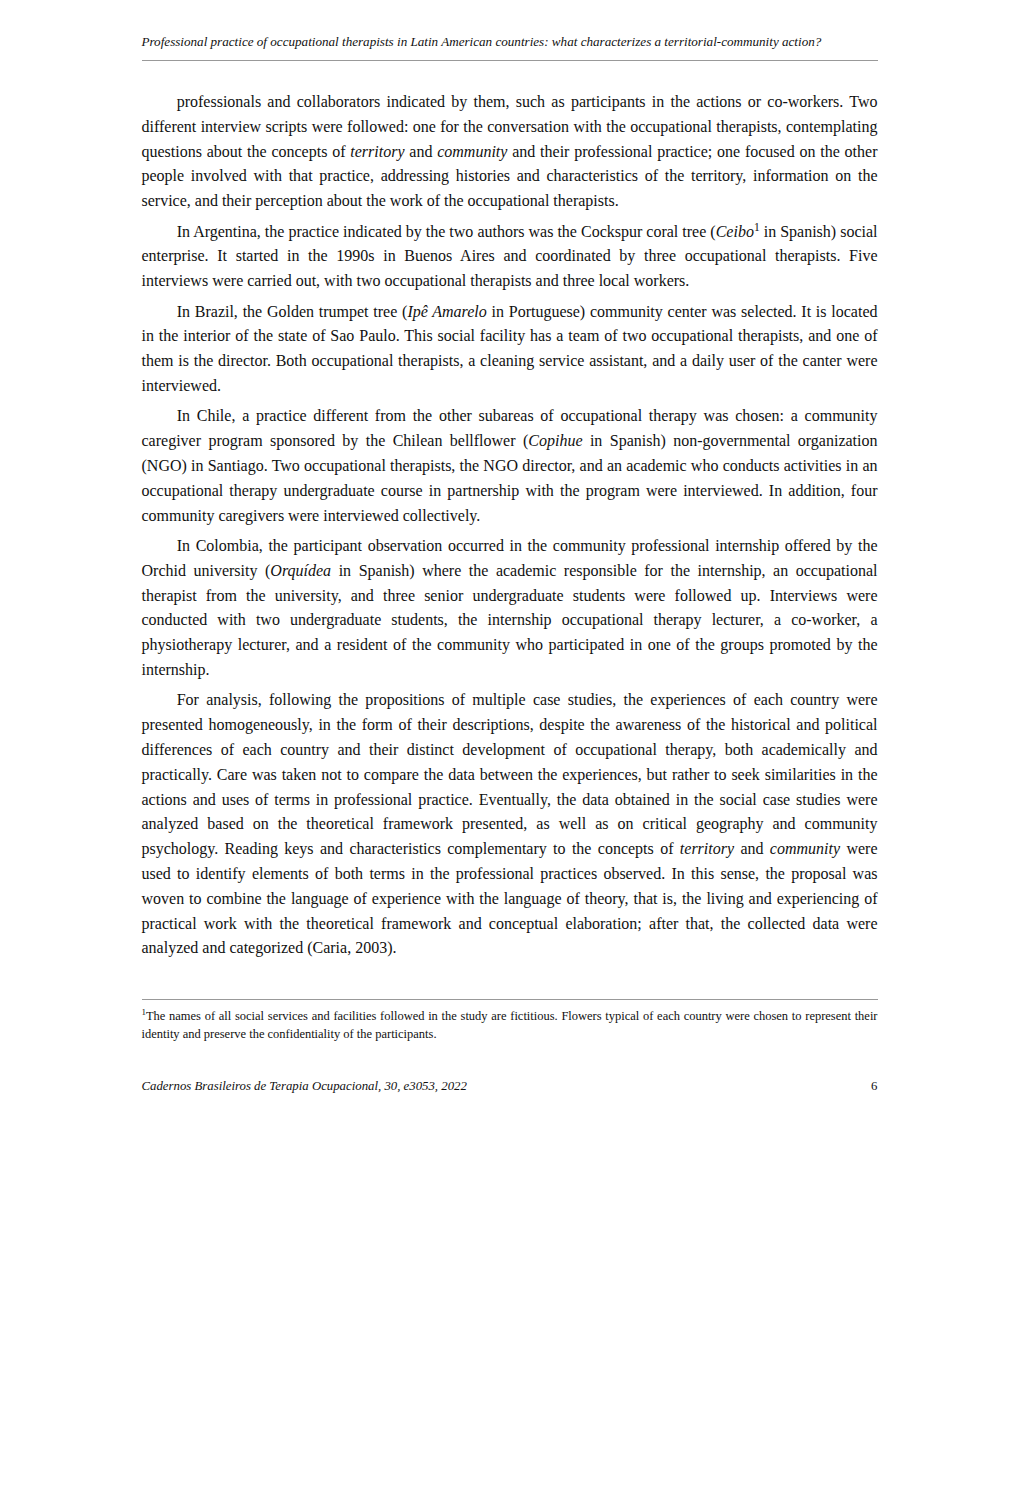Professional practice of occupational therapists in Latin American countries: what characterizes a territorial-community action?
professionals and collaborators indicated by them, such as participants in the actions or co-workers. Two different interview scripts were followed: one for the conversation with the occupational therapists, contemplating questions about the concepts of territory and community and their professional practice; one focused on the other people involved with that practice, addressing histories and characteristics of the territory, information on the service, and their perception about the work of the occupational therapists.
In Argentina, the practice indicated by the two authors was the Cockspur coral tree (Ceibo1 in Spanish) social enterprise. It started in the 1990s in Buenos Aires and coordinated by three occupational therapists. Five interviews were carried out, with two occupational therapists and three local workers.
In Brazil, the Golden trumpet tree (Ipê Amarelo in Portuguese) community center was selected. It is located in the interior of the state of Sao Paulo. This social facility has a team of two occupational therapists, and one of them is the director. Both occupational therapists, a cleaning service assistant, and a daily user of the canter were interviewed.
In Chile, a practice different from the other subareas of occupational therapy was chosen: a community caregiver program sponsored by the Chilean bellflower (Copihue in Spanish) non-governmental organization (NGO) in Santiago. Two occupational therapists, the NGO director, and an academic who conducts activities in an occupational therapy undergraduate course in partnership with the program were interviewed. In addition, four community caregivers were interviewed collectively.
In Colombia, the participant observation occurred in the community professional internship offered by the Orchid university (Orquídea in Spanish) where the academic responsible for the internship, an occupational therapist from the university, and three senior undergraduate students were followed up. Interviews were conducted with two undergraduate students, the internship occupational therapy lecturer, a co-worker, a physiotherapy lecturer, and a resident of the community who participated in one of the groups promoted by the internship.
For analysis, following the propositions of multiple case studies, the experiences of each country were presented homogeneously, in the form of their descriptions, despite the awareness of the historical and political differences of each country and their distinct development of occupational therapy, both academically and practically. Care was taken not to compare the data between the experiences, but rather to seek similarities in the actions and uses of terms in professional practice. Eventually, the data obtained in the social case studies were analyzed based on the theoretical framework presented, as well as on critical geography and community psychology. Reading keys and characteristics complementary to the concepts of territory and community were used to identify elements of both terms in the professional practices observed. In this sense, the proposal was woven to combine the language of experience with the language of theory, that is, the living and experiencing of practical work with the theoretical framework and conceptual elaboration; after that, the collected data were analyzed and categorized (Caria, 2003).
1The names of all social services and facilities followed in the study are fictitious. Flowers typical of each country were chosen to represent their identity and preserve the confidentiality of the participants.
Cadernos Brasileiros de Terapia Ocupacional, 30, e3053, 2022 6